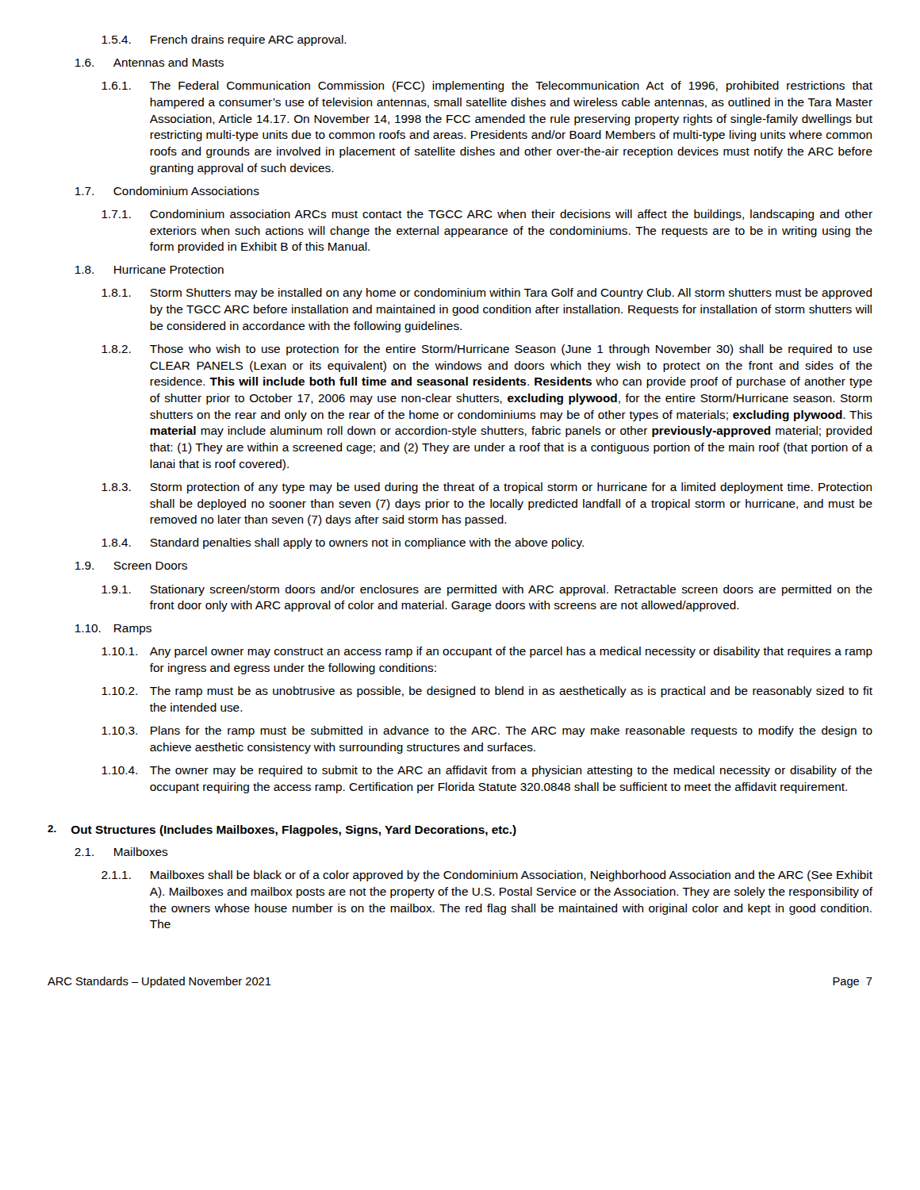1.5.4. French drains require ARC approval.
1.6. Antennas and Masts
1.6.1. The Federal Communication Commission (FCC) implementing the Telecommunication Act of 1996, prohibited restrictions that hampered a consumer’s use of television antennas, small satellite dishes and wireless cable antennas, as outlined in the Tara Master Association, Article 14.17. On November 14, 1998 the FCC amended the rule preserving property rights of single-family dwellings but restricting multi-type units due to common roofs and areas. Presidents and/or Board Members of multi-type living units where common roofs and grounds are involved in placement of satellite dishes and other over-the-air reception devices must notify the ARC before granting approval of such devices.
1.7. Condominium Associations
1.7.1. Condominium association ARCs must contact the TGCC ARC when their decisions will affect the buildings, landscaping and other exteriors when such actions will change the external appearance of the condominiums. The requests are to be in writing using the form provided in Exhibit B of this Manual.
1.8. Hurricane Protection
1.8.1. Storm Shutters may be installed on any home or condominium within Tara Golf and Country Club. All storm shutters must be approved by the TGCC ARC before installation and maintained in good condition after installation. Requests for installation of storm shutters will be considered in accordance with the following guidelines.
1.8.2. Those who wish to use protection for the entire Storm/Hurricane Season (June 1 through November 30) shall be required to use CLEAR PANELS (Lexan or its equivalent) on the windows and doors which they wish to protect on the front and sides of the residence. This will include both full time and seasonal residents. Residents who can provide proof of purchase of another type of shutter prior to October 17, 2006 may use non-clear shutters, excluding plywood, for the entire Storm/Hurricane season. Storm shutters on the rear and only on the rear of the home or condominiums may be of other types of materials; excluding plywood. This material may include aluminum roll down or accordion-style shutters, fabric panels or other previously-approved material; provided that: (1) They are within a screened cage; and (2) They are under a roof that is a contiguous portion of the main roof (that portion of a lanai that is roof covered).
1.8.3. Storm protection of any type may be used during the threat of a tropical storm or hurricane for a limited deployment time. Protection shall be deployed no sooner than seven (7) days prior to the locally predicted landfall of a tropical storm or hurricane, and must be removed no later than seven (7) days after said storm has passed.
1.8.4. Standard penalties shall apply to owners not in compliance with the above policy.
1.9. Screen Doors
1.9.1. Stationary screen/storm doors and/or enclosures are permitted with ARC approval. Retractable screen doors are permitted on the front door only with ARC approval of color and material. Garage doors with screens are not allowed/approved.
1.10. Ramps
1.10.1. Any parcel owner may construct an access ramp if an occupant of the parcel has a medical necessity or disability that requires a ramp for ingress and egress under the following conditions:
1.10.2. The ramp must be as unobtrusive as possible, be designed to blend in as aesthetically as is practical and be reasonably sized to fit the intended use.
1.10.3. Plans for the ramp must be submitted in advance to the ARC. The ARC may make reasonable requests to modify the design to achieve aesthetic consistency with surrounding structures and surfaces.
1.10.4. The owner may be required to submit to the ARC an affidavit from a physician attesting to the medical necessity or disability of the occupant requiring the access ramp. Certification per Florida Statute 320.0848 shall be sufficient to meet the affidavit requirement.
2. Out Structures (Includes Mailboxes, Flagpoles, Signs, Yard Decorations, etc.)
2.1. Mailboxes
2.1.1. Mailboxes shall be black or of a color approved by the Condominium Association, Neighborhood Association and the ARC (See Exhibit A). Mailboxes and mailbox posts are not the property of the U.S. Postal Service or the Association. They are solely the responsibility of the owners whose house number is on the mailbox. The red flag shall be maintained with original color and kept in good condition. The
ARC Standards – Updated November 2021 Page 7